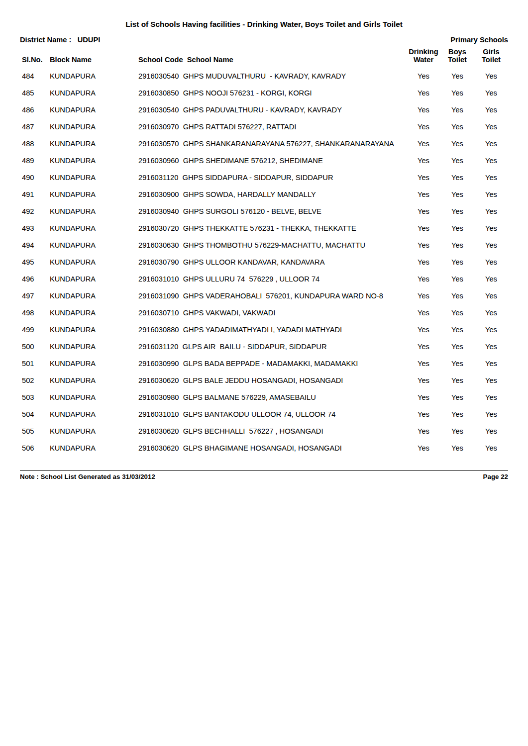List of Schools Having facilities - Drinking Water, Boys Toilet and Girls Toilet
District Name : UDUPI
Primary Schools
| Sl.No. | Block Name | School Code School Name | Drinking Water | Boys Toilet | Girls Toilet |
| --- | --- | --- | --- | --- | --- |
| 484 | KUNDAPURA | 2916030540 GHPS MUDUVALTHURU - KAVRADY, KAVRADY | Yes | Yes | Yes |
| 485 | KUNDAPURA | 2916030850 GHPS NOOJI 576231 - KORGI, KORGI | Yes | Yes | Yes |
| 486 | KUNDAPURA | 2916030540 GHPS PADUVALTHURU - KAVRADY, KAVRADY | Yes | Yes | Yes |
| 487 | KUNDAPURA | 2916030970 GHPS RATTADI 576227, RATTADI | Yes | Yes | Yes |
| 488 | KUNDAPURA | 2916030570 GHPS SHANKARANARAYANA 576227, SHANKARANARAYANA | Yes | Yes | Yes |
| 489 | KUNDAPURA | 2916030960 GHPS SHEDIMANE 576212, SHEDIMANE | Yes | Yes | Yes |
| 490 | KUNDAPURA | 2916031120 GHPS SIDDAPURA - SIDDAPUR, SIDDAPUR | Yes | Yes | Yes |
| 491 | KUNDAPURA | 2916030900 GHPS SOWDA, HARDALLY MANDALLY | Yes | Yes | Yes |
| 492 | KUNDAPURA | 2916030940 GHPS SURGOLI 576120 - BELVE, BELVE | Yes | Yes | Yes |
| 493 | KUNDAPURA | 2916030720 GHPS THEKKATTE 576231 - THEKKA, THEKKATTE | Yes | Yes | Yes |
| 494 | KUNDAPURA | 2916030630 GHPS THOMBOTHU 576229-MACHATTU, MACHATTU | Yes | Yes | Yes |
| 495 | KUNDAPURA | 2916030790 GHPS ULLOOR KANDAVAR, KANDAVARA | Yes | Yes | Yes |
| 496 | KUNDAPURA | 2916031010 GHPS ULLURU 74 576229 , ULLOOR 74 | Yes | Yes | Yes |
| 497 | KUNDAPURA | 2916031090 GHPS VADERAHOBALI 576201, KUNDAPURA WARD NO-8 | Yes | Yes | Yes |
| 498 | KUNDAPURA | 2916030710 GHPS VAKWADI, VAKWADI | Yes | Yes | Yes |
| 499 | KUNDAPURA | 2916030880 GHPS YADADIMATHYADI I, YADADI MATHYADI | Yes | Yes | Yes |
| 500 | KUNDAPURA | 2916031120 GLPS AIR BAILU - SIDDAPUR, SIDDAPUR | Yes | Yes | Yes |
| 501 | KUNDAPURA | 2916030990 GLPS BADA BEPPADE - MADAMAKKI, MADAMAKKI | Yes | Yes | Yes |
| 502 | KUNDAPURA | 2916030620 GLPS BALE JEDDU HOSANGADI, HOSANGADI | Yes | Yes | Yes |
| 503 | KUNDAPURA | 2916030980 GLPS BALMANE 576229, AMASEBAILU | Yes | Yes | Yes |
| 504 | KUNDAPURA | 2916031010 GLPS BANTAKODU ULLOOR 74, ULLOOR 74 | Yes | Yes | Yes |
| 505 | KUNDAPURA | 2916030620 GLPS BECHHALLI 576227 , HOSANGADI | Yes | Yes | Yes |
| 506 | KUNDAPURA | 2916030620 GLPS BHAGIMANE HOSANGADI, HOSANGADI | Yes | Yes | Yes |
Note : School List Generated as 31/03/2012
Page 22